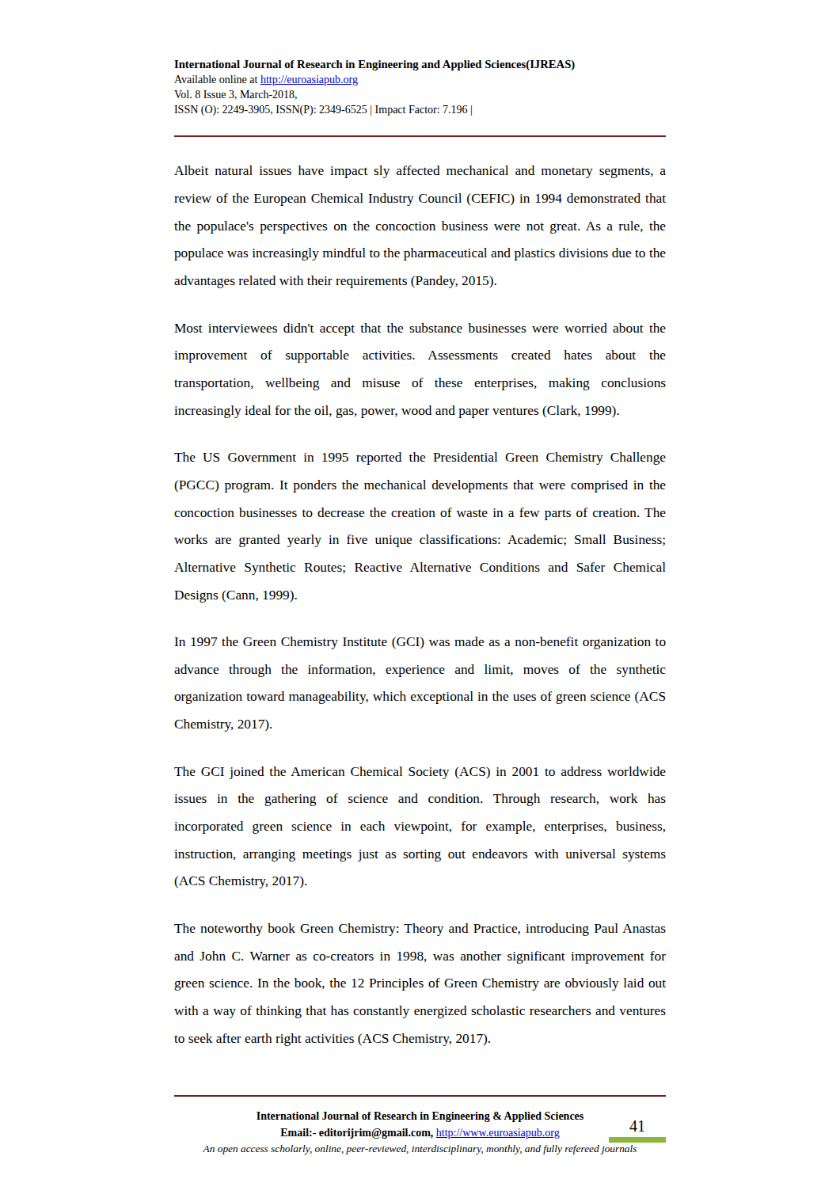International Journal of Research in Engineering and Applied Sciences(IJREAS)
Available online at http://euroasiapub.org
Vol. 8 Issue 3, March-2018,
ISSN (O): 2249-3905, ISSN(P): 2349-6525 | Impact Factor: 7.196 |
Albeit natural issues have impact sly affected mechanical and monetary segments, a review of the European Chemical Industry Council (CEFIC) in 1994 demonstrated that the populace's perspectives on the concoction business were not great. As a rule, the populace was increasingly mindful to the pharmaceutical and plastics divisions due to the advantages related with their requirements (Pandey, 2015).
Most interviewees didn't accept that the substance businesses were worried about the improvement of supportable activities. Assessments created hates about the transportation, wellbeing and misuse of these enterprises, making conclusions increasingly ideal for the oil, gas, power, wood and paper ventures (Clark, 1999).
The US Government in 1995 reported the Presidential Green Chemistry Challenge (PGCC) program. It ponders the mechanical developments that were comprised in the concoction businesses to decrease the creation of waste in a few parts of creation. The works are granted yearly in five unique classifications: Academic; Small Business; Alternative Synthetic Routes; Reactive Alternative Conditions and Safer Chemical Designs (Cann, 1999).
In 1997 the Green Chemistry Institute (GCI) was made as a non-benefit organization to advance through the information, experience and limit, moves of the synthetic organization toward manageability, which exceptional in the uses of green science (ACS Chemistry, 2017).
The GCI joined the American Chemical Society (ACS) in 2001 to address worldwide issues in the gathering of science and condition. Through research, work has incorporated green science in each viewpoint, for example, enterprises, business, instruction, arranging meetings just as sorting out endeavors with universal systems (ACS Chemistry, 2017).
The noteworthy book Green Chemistry: Theory and Practice, introducing Paul Anastas and John C. Warner as co-creators in 1998, was another significant improvement for green science. In the book, the 12 Principles of Green Chemistry are obviously laid out with a way of thinking that has constantly energized scholastic researchers and ventures to seek after earth right activities (ACS Chemistry, 2017).
International Journal of Research in Engineering & Applied Sciences
Email:- editorijrim@gmail.com, http://www.euroasiapub.org
An open access scholarly, online, peer-reviewed, interdisciplinary, monthly, and fully refereed journals
41